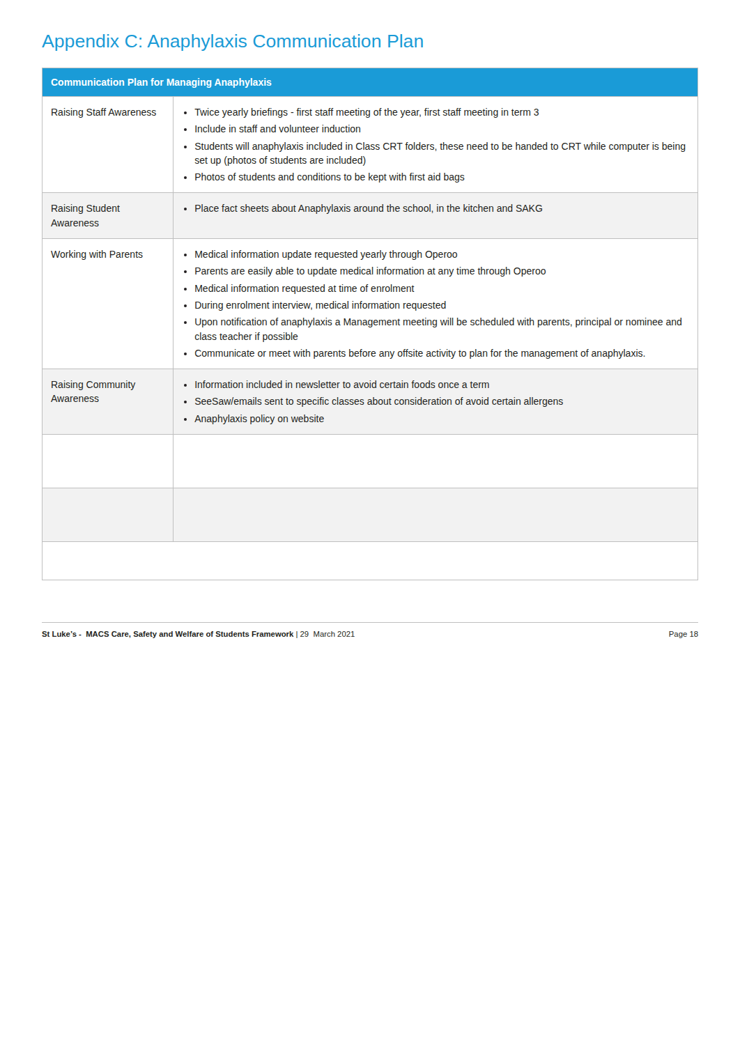Appendix C: Anaphylaxis Communication Plan
| Communication Plan for Managing Anaphylaxis |
| --- |
| Raising Staff Awareness | Twice yearly briefings - first staff meeting of the year, first staff meeting in term 3 Include in staff and volunteer induction Students will anaphylaxis included in Class CRT folders, these need to be handed to CRT while computer is being set up (photos of students are included) Photos of students and conditions to be kept with first aid bags |
| Raising Student Awareness | Place fact sheets about Anaphylaxis around the school, in the kitchen and SAKG |
| Working with Parents | Medical information update requested yearly through Operoo Parents are easily able to update medical information at any time through Operoo Medical information requested at time of enrolment During enrolment interview, medical information requested Upon notification of anaphylaxis a Management meeting will be scheduled with parents, principal or nominee and class teacher if possible Communicate or meet with parents before any offsite activity to plan for the management of anaphylaxis. |
| Raising Community Awareness | Information included in newsletter to avoid certain foods once a term SeeSaw/emails sent to specific classes about consideration of avoid certain allergens Anaphylaxis policy on website |
St Luke’s - MACS Care, Safety and Welfare of Students Framework | 29 March 2021
Page 18